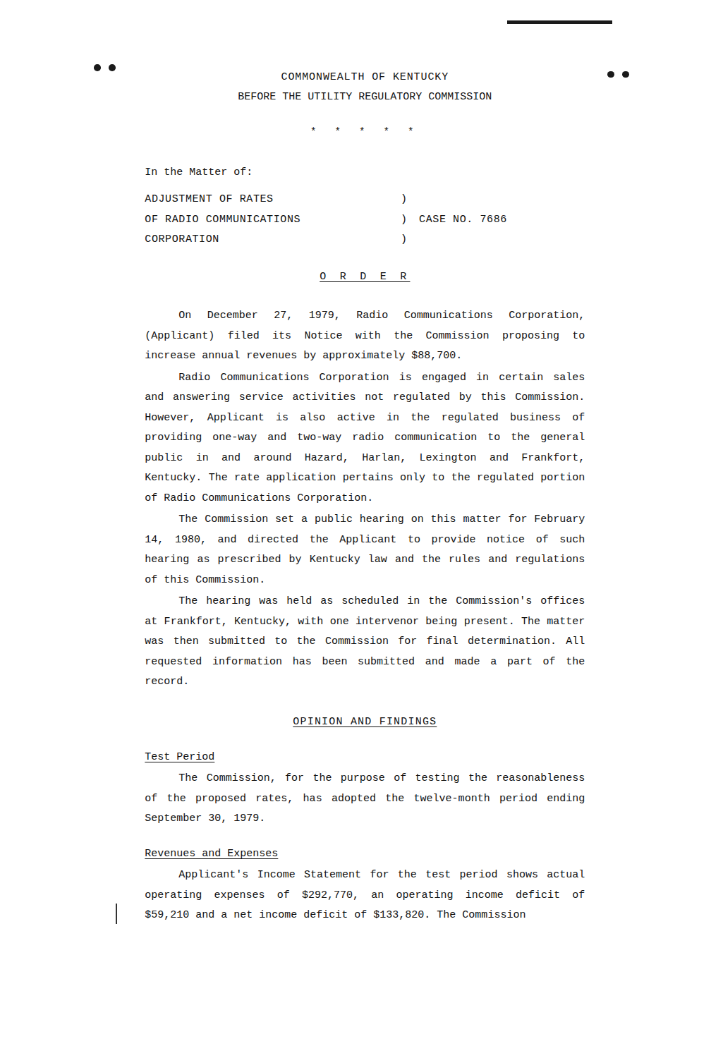COMMONWEALTH OF KENTUCKY
BEFORE THE UTILITY REGULATORY COMMISSION
* * * * *
In the Matter of:
| ADJUSTMENT OF RATES | ) | |
| OF RADIO COMMUNICATIONS | ) | CASE NO. 7686 |
| CORPORATION | ) | |
O R D E R
On December 27, 1979, Radio Communications Corporation, (Applicant) filed its Notice with the Commission proposing to increase annual revenues by approximately $88,700.
Radio Communications Corporation is engaged in certain sales and answering service activities not regulated by this Commission. However, Applicant is also active in the regulated business of providing one-way and two-way radio communication to the general public in and around Hazard, Harlan, Lexington and Frankfort, Kentucky. The rate application pertains only to the regulated portion of Radio Communications Corporation.
The Commission set a public hearing on this matter for February 14, 1980, and directed the Applicant to provide notice of such hearing as prescribed by Kentucky law and the rules and regulations of this Commission.
The hearing was held as scheduled in the Commission's offices at Frankfort, Kentucky, with one intervenor being present. The matter was then submitted to the Commission for final determination. All requested information has been submitted and made a part of the record.
OPINION AND FINDINGS
Test Period
The Commission, for the purpose of testing the reasonableness of the proposed rates, has adopted the twelve-month period ending September 30, 1979.
Revenues and Expenses
Applicant's Income Statement for the test period shows actual operating expenses of $292,770, an operating income deficit of $59,210 and a net income deficit of $133,820. The Commission